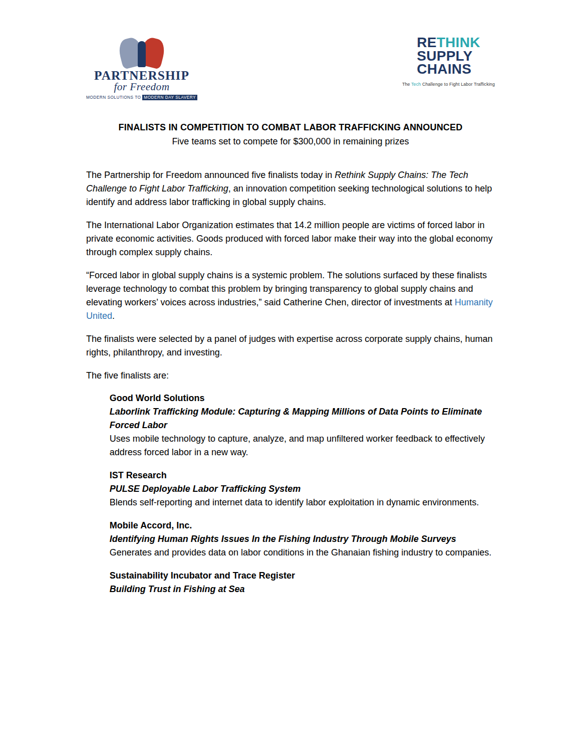PARTNERSHIP for Freedom
MODERN SOLUTIONS TO MODERN DAY SLAVERY
RETHINK
SUPPLY
CHAINS
The Tech Challenge to Fight Labor Trafficking
FINALISTS IN COMPETITION TO COMBAT LABOR TRAFFICKING ANNOUNCED
Five teams set to compete for $300,000 in remaining prizes
The Partnership for Freedom announced five finalists today in Rethink Supply Chains: The Tech Challenge to Fight Labor Trafficking, an innovation competition seeking technological solutions to help identify and address labor trafficking in global supply chains.
The International Labor Organization estimates that 14.2 million people are victims of forced labor in private economic activities. Goods produced with forced labor make their way into the global economy through complex supply chains.
“Forced labor in global supply chains is a systemic problem. The solutions surfaced by these finalists leverage technology to combat this problem by bringing transparency to global supply chains and elevating workers’ voices across industries,” said Catherine Chen, director of investments at Humanity United.
The finalists were selected by a panel of judges with expertise across corporate supply chains, human rights, philanthropy, and investing.
The five finalists are:
Good World Solutions
Laborlink Trafficking Module: Capturing & Mapping Millions of Data Points to Eliminate Forced Labor
Uses mobile technology to capture, analyze, and map unfiltered worker feedback to effectively address forced labor in a new way.
IST Research
PULSE Deployable Labor Trafficking System
Blends self-reporting and internet data to identify labor exploitation in dynamic environments.
Mobile Accord, Inc.
Identifying Human Rights Issues In the Fishing Industry Through Mobile Surveys
Generates and provides data on labor conditions in the Ghanaian fishing industry to companies.
Sustainability Incubator and Trace Register
Building Trust in Fishing at Sea